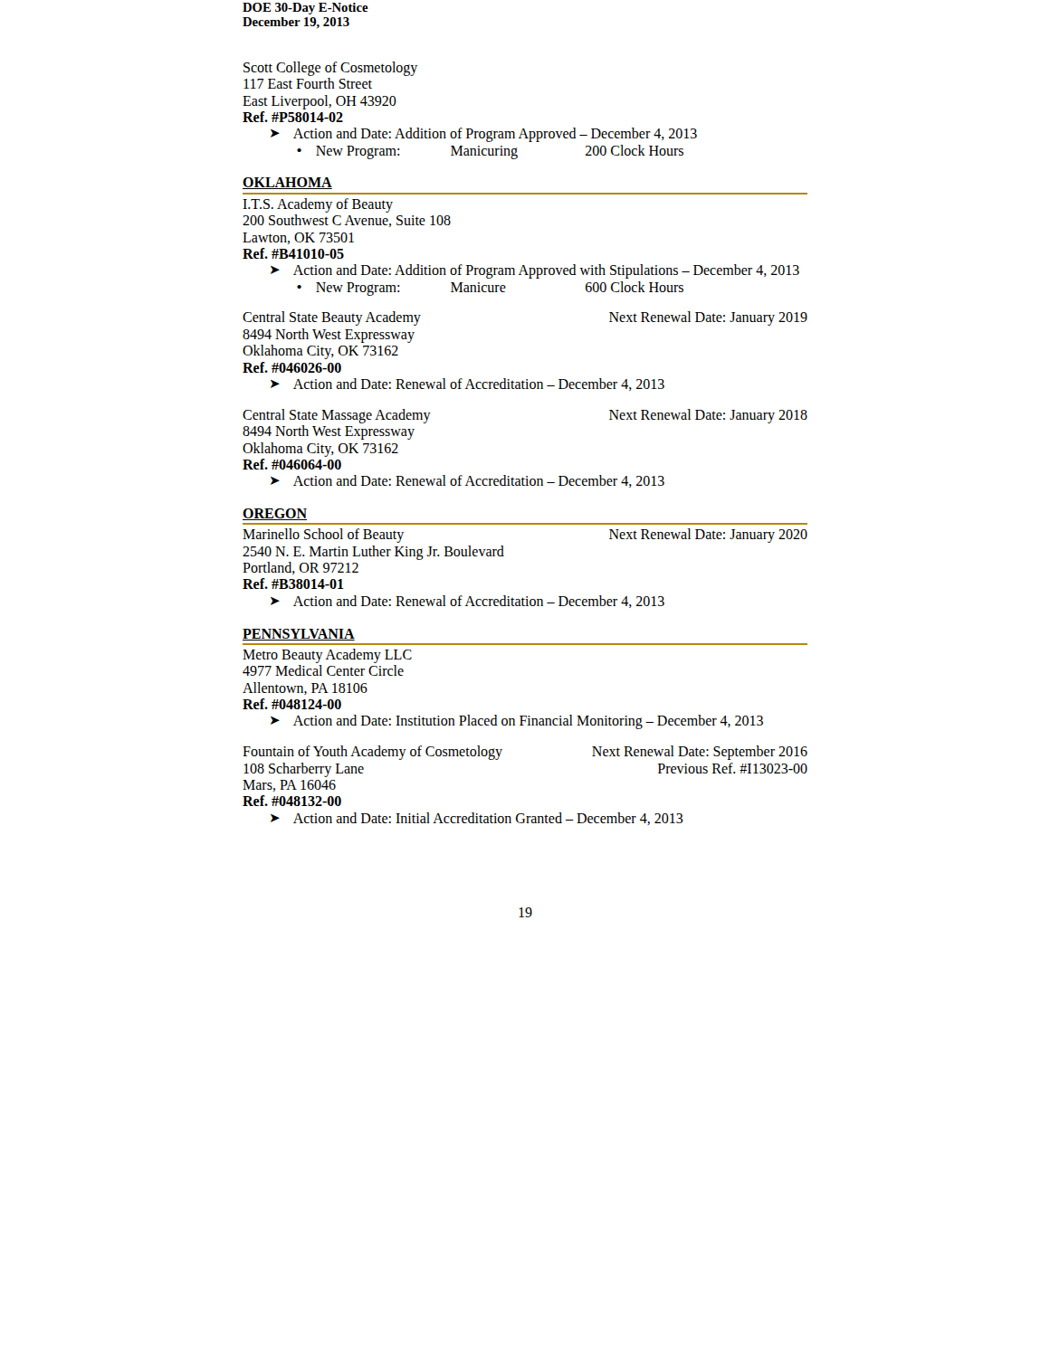DOE 30-Day E-Notice
December 19, 2013
Scott College of Cosmetology
117 East Fourth Street
East Liverpool, OH 43920
Ref. #P58014-02
Action and Date: Addition of Program Approved – December 4, 2013
New Program: Manicuring200 Clock Hours
OKLAHOMA
I.T.S. Academy of Beauty
200 Southwest C Avenue, Suite 108
Lawton, OK 73501
Ref. #B41010-05
Action and Date: Addition of Program Approved with Stipulations – December 4, 2013
New Program: Manicure600 Clock Hours
Central State Beauty Academy
Next Renewal Date: January 2019
8494 North West Expressway
Oklahoma City, OK 73162
Ref. #046026-00
Action and Date: Renewal of Accreditation – December 4, 2013
Central State Massage Academy
Next Renewal Date: January 2018
8494 North West Expressway
Oklahoma City, OK 73162
Ref. #046064-00
Action and Date: Renewal of Accreditation – December 4, 2013
OREGON
Marinello School of Beauty
Next Renewal Date: January 2020
2540 N. E. Martin Luther King Jr. Boulevard
Portland, OR 97212
Ref. #B38014-01
Action and Date: Renewal of Accreditation – December 4, 2013
PENNSYLVANIA
Metro Beauty Academy LLC
4977 Medical Center Circle
Allentown, PA 18106
Ref. #048124-00
Action and Date: Institution Placed on Financial Monitoring – December 4, 2013
Fountain of Youth Academy of Cosmetology
Next Renewal Date: September 2016
108 Scharberry Lane
Previous Ref. #I13023-00
Mars, PA 16046
Ref. #048132-00
Action and Date: Initial Accreditation Granted – December 4, 2013
19